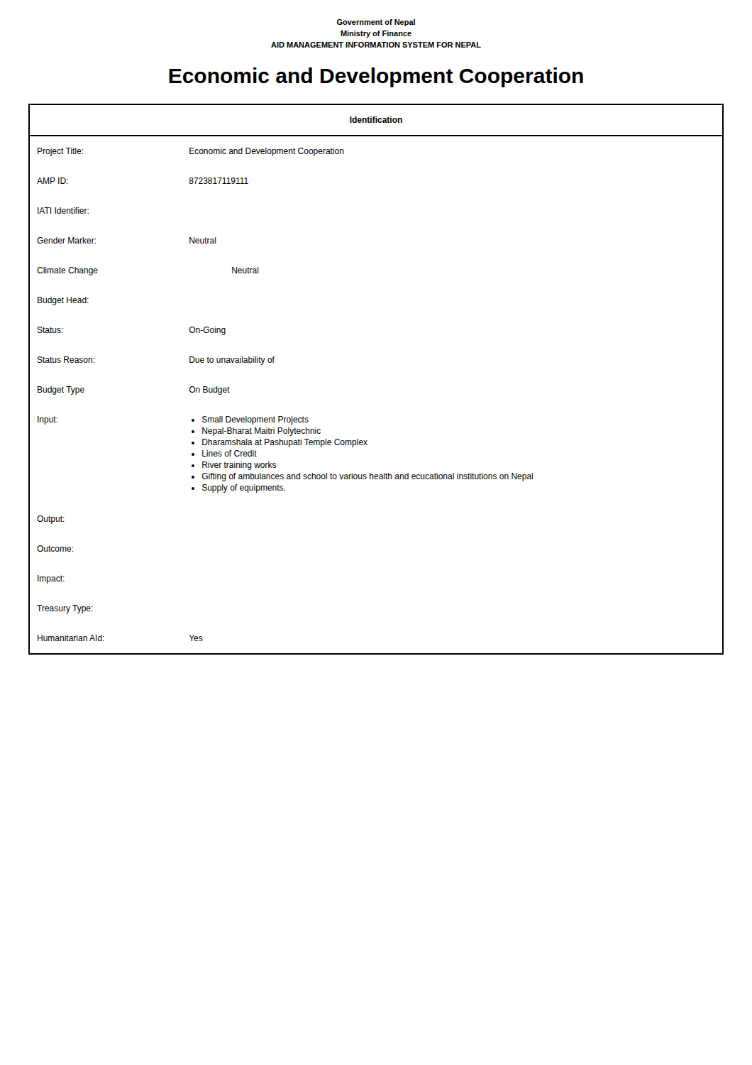Government of Nepal
Ministry of Finance
AID MANAGEMENT INFORMATION SYSTEM FOR NEPAL
Economic and Development Cooperation
| Identification |
| Project Title: | Economic and Development Cooperation |
| AMP ID: | 8723817119111 |
| IATI Identifier: | |
| Gender Marker: | Neutral |
| Climate Change | Neutral |
| Budget Head: | |
| Status: | On-Going |
| Status Reason: | Due to unavailability of |
| Budget Type | On Budget |
| Input: | Small Development Projects Nepal-Bharat Maitri Polytechnic Dharamshala at Pashupati Temple Complex Lines of Credit River training works Gifting of ambulances and school to various health and ecucational institutions on Nepal Supply of equipments. |
| Output: | |
| Outcome: | |
| Impact: | |
| Treasury Type: | |
| Humanitarian AId: | Yes |